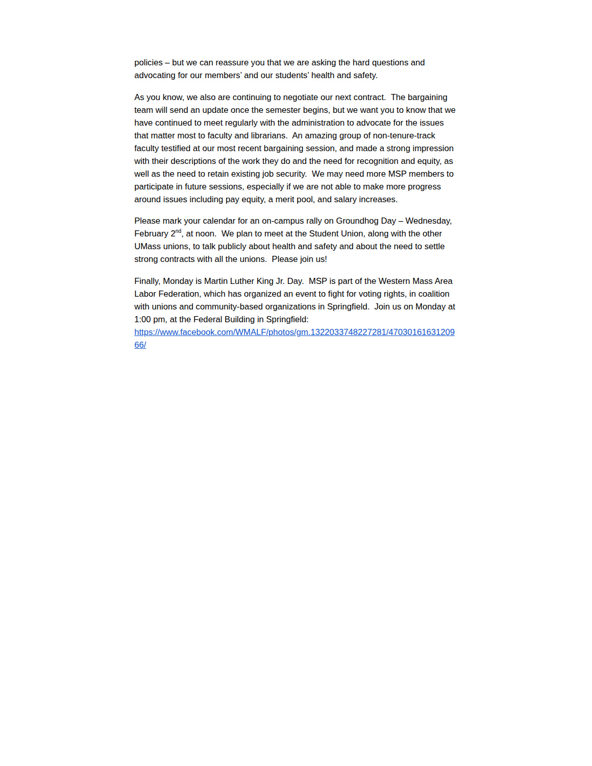policies – but we can reassure you that we are asking the hard questions and advocating for our members’ and our students’ health and safety.
As you know, we also are continuing to negotiate our next contract. The bargaining team will send an update once the semester begins, but we want you to know that we have continued to meet regularly with the administration to advocate for the issues that matter most to faculty and librarians. An amazing group of non-tenure-track faculty testified at our most recent bargaining session, and made a strong impression with their descriptions of the work they do and the need for recognition and equity, as well as the need to retain existing job security. We may need more MSP members to participate in future sessions, especially if we are not able to make more progress around issues including pay equity, a merit pool, and salary increases.
Please mark your calendar for an on-campus rally on Groundhog Day – Wednesday, February 2nd, at noon. We plan to meet at the Student Union, along with the other UMass unions, to talk publicly about health and safety and about the need to settle strong contracts with all the unions. Please join us!
Finally, Monday is Martin Luther King Jr. Day. MSP is part of the Western Mass Area Labor Federation, which has organized an event to fight for voting rights, in coalition with unions and community-based organizations in Springfield. Join us on Monday at 1:00 pm, at the Federal Building in Springfield:
https://www.facebook.com/WMALF/photos/gm.1322033748227281/4703016163120966/